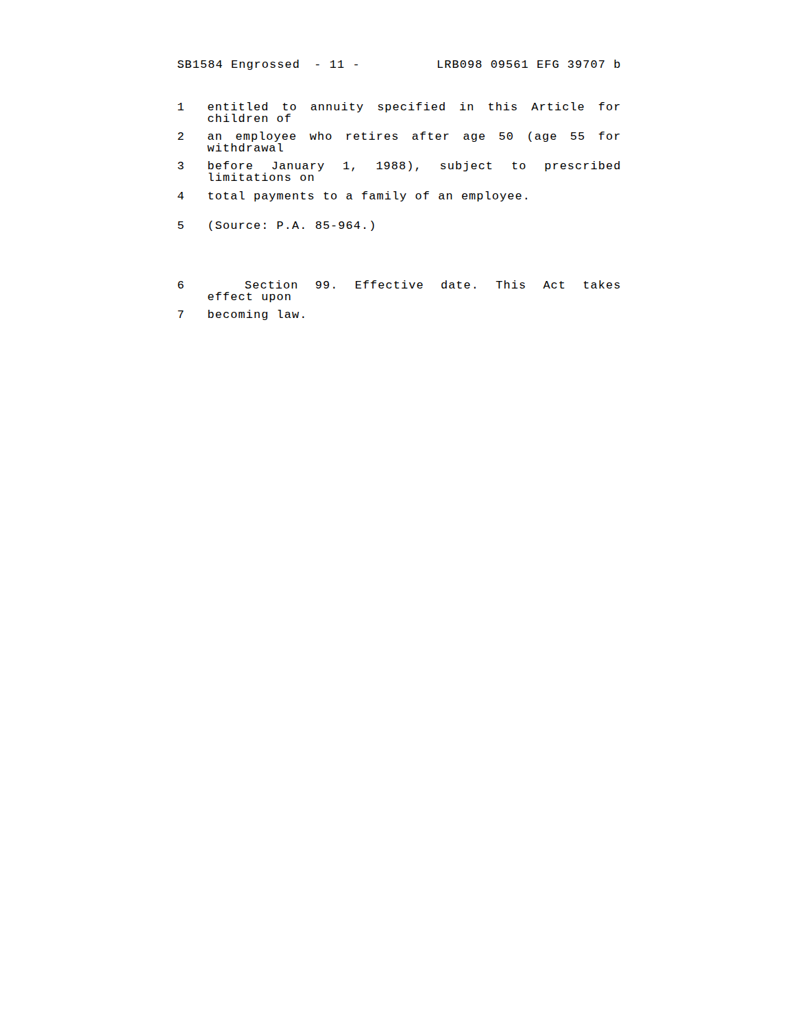SB1584 Engrossed - 11 - LRB098 09561 EFG 39707 b
| 1 | entitled to annuity specified in this Article for children of |
| 2 | an employee who retires after age 50 (age 55 for withdrawal |
| 3 | before January 1, 1988), subject to prescribed limitations on |
| 4 | total payments to a family of an employee. |
| 5 | (Source: P.A. 85-964.) |
| 6 | Section 99. Effective date. This Act takes effect upon |
| 7 | becoming law. |